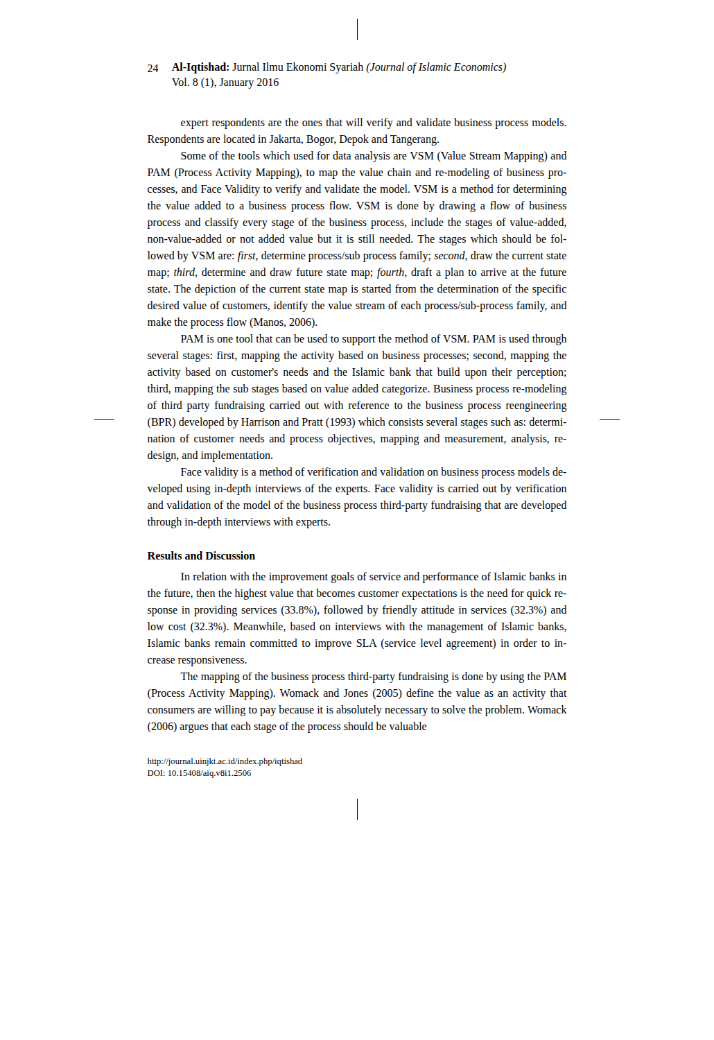24
Al-Iqtishad: Jurnal Ilmu Ekonomi Syariah (Journal of Islamic Economics) Vol. 8 (1), January 2016
expert respondents are the ones that will verify and validate business process models. Respondents are located in Jakarta, Bogor, Depok and Tangerang.
Some of the tools which used for data analysis are VSM (Value Stream Mapping) and PAM (Process Activity Mapping), to map the value chain and re-modeling of business processes, and Face Validity to verify and validate the model. VSM is a method for determining the value added to a business process flow. VSM is done by drawing a flow of business process and classify every stage of the business process, include the stages of value-added, non-value-added or not added value but it is still needed. The stages which should be followed by VSM are: first, determine process/sub process family; second, draw the current state map; third, determine and draw future state map; fourth, draft a plan to arrive at the future state. The depiction of the current state map is started from the determination of the specific desired value of customers, identify the value stream of each process/sub-process family, and make the process flow (Manos, 2006).
PAM is one tool that can be used to support the method of VSM. PAM is used through several stages: first, mapping the activity based on business processes; second, mapping the activity based on customer's needs and the Islamic bank that build upon their perception; third, mapping the sub stages based on value added categorize. Business process re-modeling of third party fundraising carried out with reference to the business process reengineering (BPR) developed by Harrison and Pratt (1993) which consists several stages such as: determination of customer needs and process objectives, mapping and measurement, analysis, redesign, and implementation.
Face validity is a method of verification and validation on business process models developed using in-depth interviews of the experts. Face validity is carried out by verification and validation of the model of the business process third-party fundraising that are developed through in-depth interviews with experts.
Results and Discussion
In relation with the improvement goals of service and performance of Islamic banks in the future, then the highest value that becomes customer expectations is the need for quick response in providing services (33.8%), followed by friendly attitude in services (32.3%) and low cost (32.3%). Meanwhile, based on interviews with the management of Islamic banks, Islamic banks remain committed to improve SLA (service level agreement) in order to increase responsiveness.
The mapping of the business process third-party fundraising is done by using the PAM (Process Activity Mapping). Womack and Jones (2005) define the value as an activity that consumers are willing to pay because it is absolutely necessary to solve the problem. Womack (2006) argues that each stage of the process should be valuable
http://journal.uinjkt.ac.id/index.php/iqtishad
DOI: 10.15408/aiq.v8i1.2506